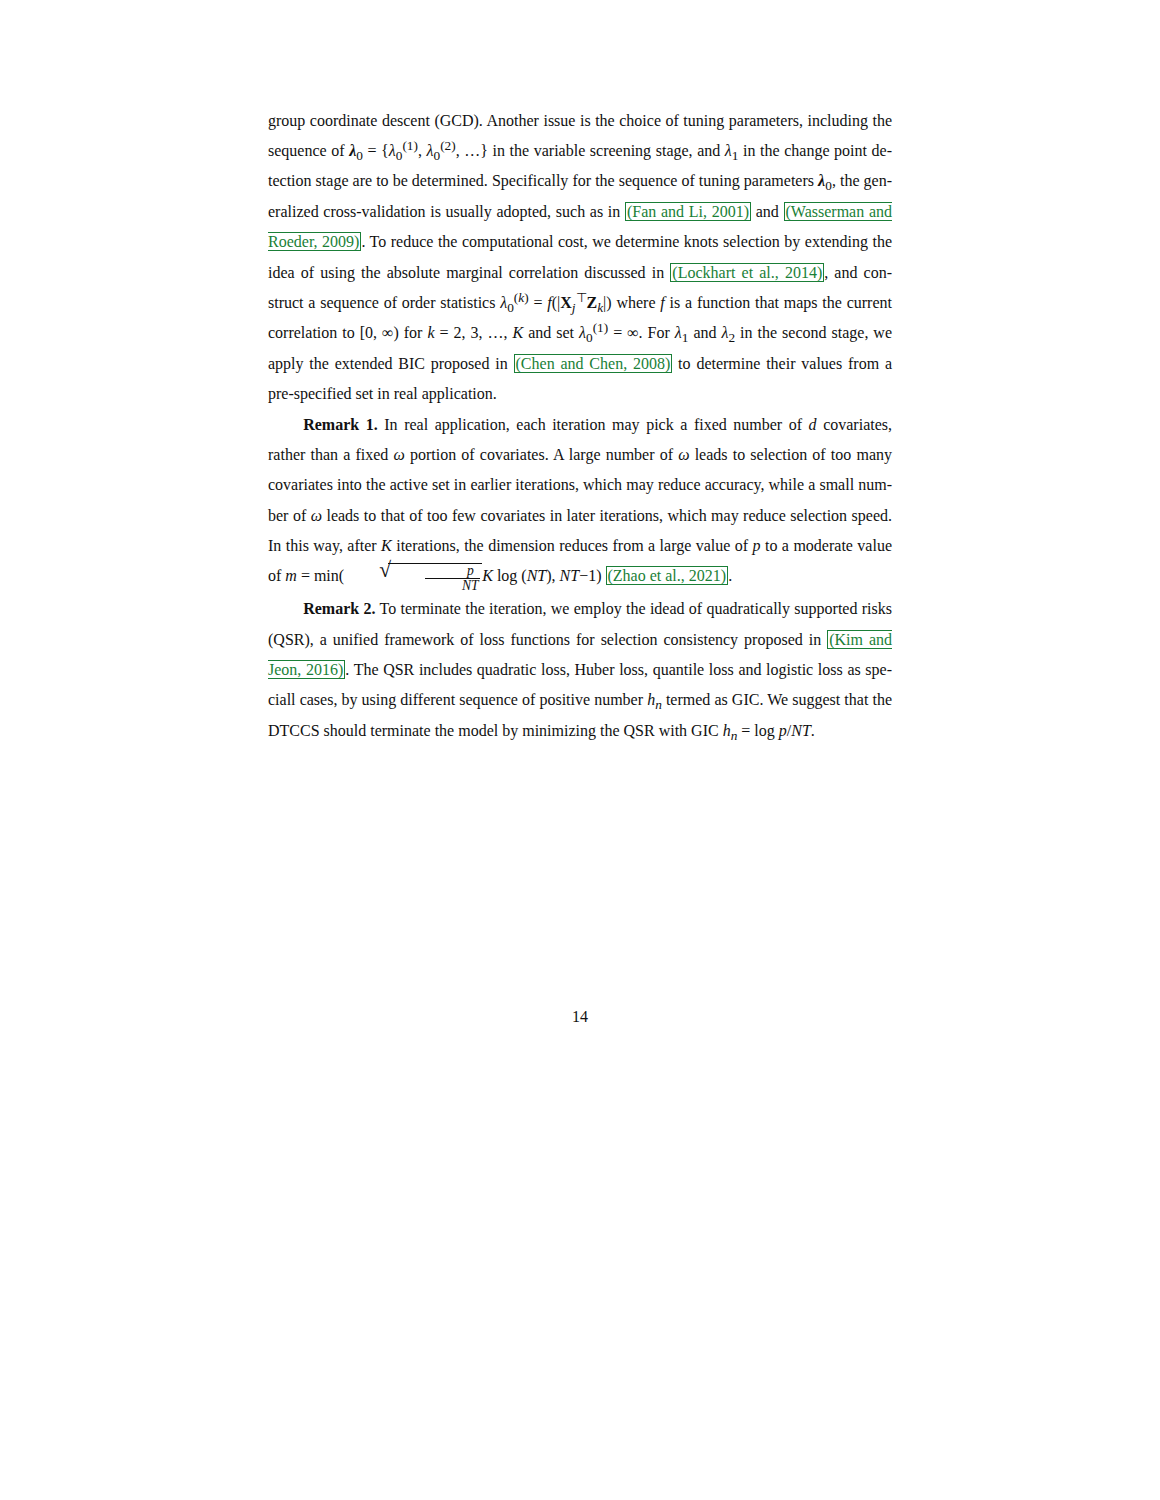group coordinate descent (GCD). Another issue is the choice of tuning parameters, including the sequence of λ0 = {λ0(1), λ0(2), …} in the variable screening stage, and λ1 in the change point detection stage are to be determined. Specifically for the sequence of tuning parameters λ0, the generalized cross-validation is usually adopted, such as in (Fan and Li, 2001) and (Wasserman and Roeder, 2009). To reduce the computational cost, we determine knots selection by extending the idea of using the absolute marginal correlation discussed in (Lockhart et al., 2014), and construct a sequence of order statistics λ0(k) = f(|Xj⊤Zk|) where f is a function that maps the current correlation to [0, ∞) for k = 2, 3, …, K and set λ0(1) = ∞. For λ1 and λ2 in the second stage, we apply the extended BIC proposed in (Chen and Chen, 2008) to determine their values from a pre-specified set in real application.
Remark 1. In real application, each iteration may pick a fixed number of d covariates, rather than a fixed ω portion of covariates. A large number of ω leads to selection of too many covariates into the active set in earlier iterations, which may reduce accuracy, while a small number of ω leads to that of too few covariates in later iterations, which may reduce selection speed. In this way, after K iterations, the dimension reduces from a large value of p to a moderate value of m = min(pNT K log (NT), NT−1) (Zhao et al., 2021).
Remark 2. To terminate the iteration, we employ the idead of quadratically supported risks (QSR), a unified framework of loss functions for selection consistency proposed in (Kim and Jeon, 2016). The QSR includes quadratic loss, Huber loss, quantile loss and logistic loss as speciall cases, by using different sequence of positive number hn termed as GIC. We suggest that the DTCCS should terminate the model by minimizing the QSR with GIC hn = log p/NT.
14